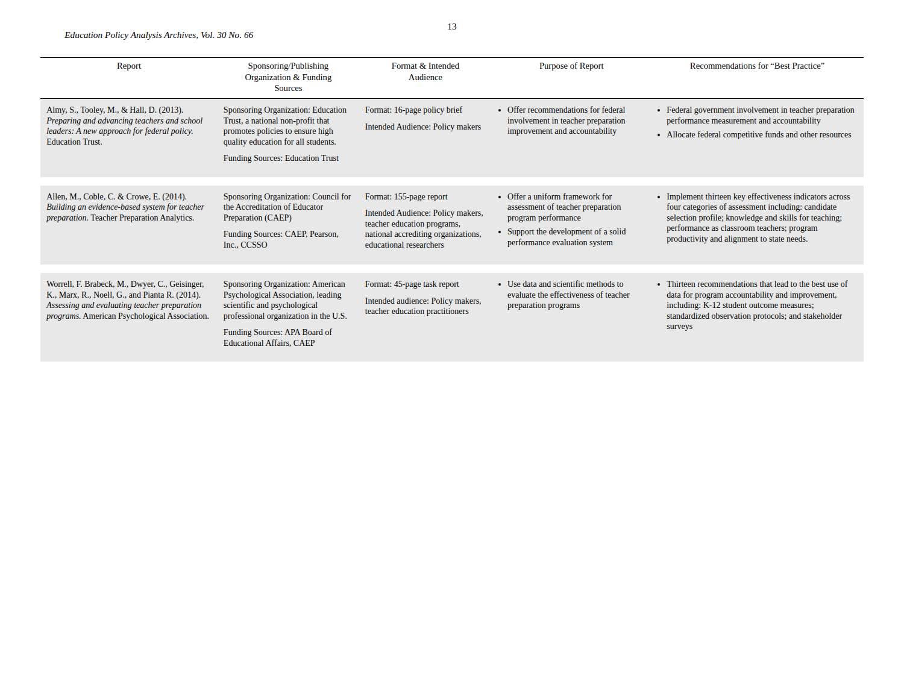Education Policy Analysis Archives, Vol. 30 No. 66 13
| Report | Sponsoring/Publishing Organization & Funding Sources | Format & Intended Audience | Purpose of Report | Recommendations for “Best Practice” |
| --- | --- | --- | --- | --- |
| Almy, S., Tooley, M., & Hall, D. (2013). Preparing and advancing teachers and school leaders: A new approach for federal policy. Education Trust. | Sponsoring Organization: Education Trust, a national non-profit that promotes policies to ensure high quality education for all students. Funding Sources: Education Trust | Format: 16-page policy brief Intended Audience: Policy makers | Offer recommendations for federal involvement in teacher preparation improvement and accountability | Federal government involvement in teacher preparation performance measurement and accountability Allocate federal competitive funds and other resources |
| Allen, M., Coble, C. & Crowe, E. (2014). Building an evidence-based system for teacher preparation. Teacher Preparation Analytics. | Sponsoring Organization: Council for the Accreditation of Educator Preparation (CAEP) Funding Sources: CAEP, Pearson, Inc., CCSSO | Format: 155-page report Intended Audience: Policy makers, teacher education programs, national accrediting organizations, educational researchers | Offer a uniform framework for assessment of teacher preparation program performance Support the development of a solid performance evaluation system | Implement thirteen key effectiveness indicators across four categories of assessment including: candidate selection profile; knowledge and skills for teaching; performance as classroom teachers; program productivity and alignment to state needs. |
| Worrell, F. Brabeck, M., Dwyer, C., Geisinger, K., Marx, R., Noell, G., and Pianta R. (2014). Assessing and evaluating teacher preparation programs. American Psychological Association. | Sponsoring Organization: American Psychological Association, leading scientific and psychological professional organization in the U.S. Funding Sources: APA Board of Educational Affairs, CAEP | Format: 45-page task report Intended audience: Policy makers, teacher education practitioners | Use data and scientific methods to evaluate the effectiveness of teacher preparation programs | Thirteen recommendations that lead to the best use of data for program accountability and improvement, including: K-12 student outcome measures; standardized observation protocols; and stakeholder surveys |